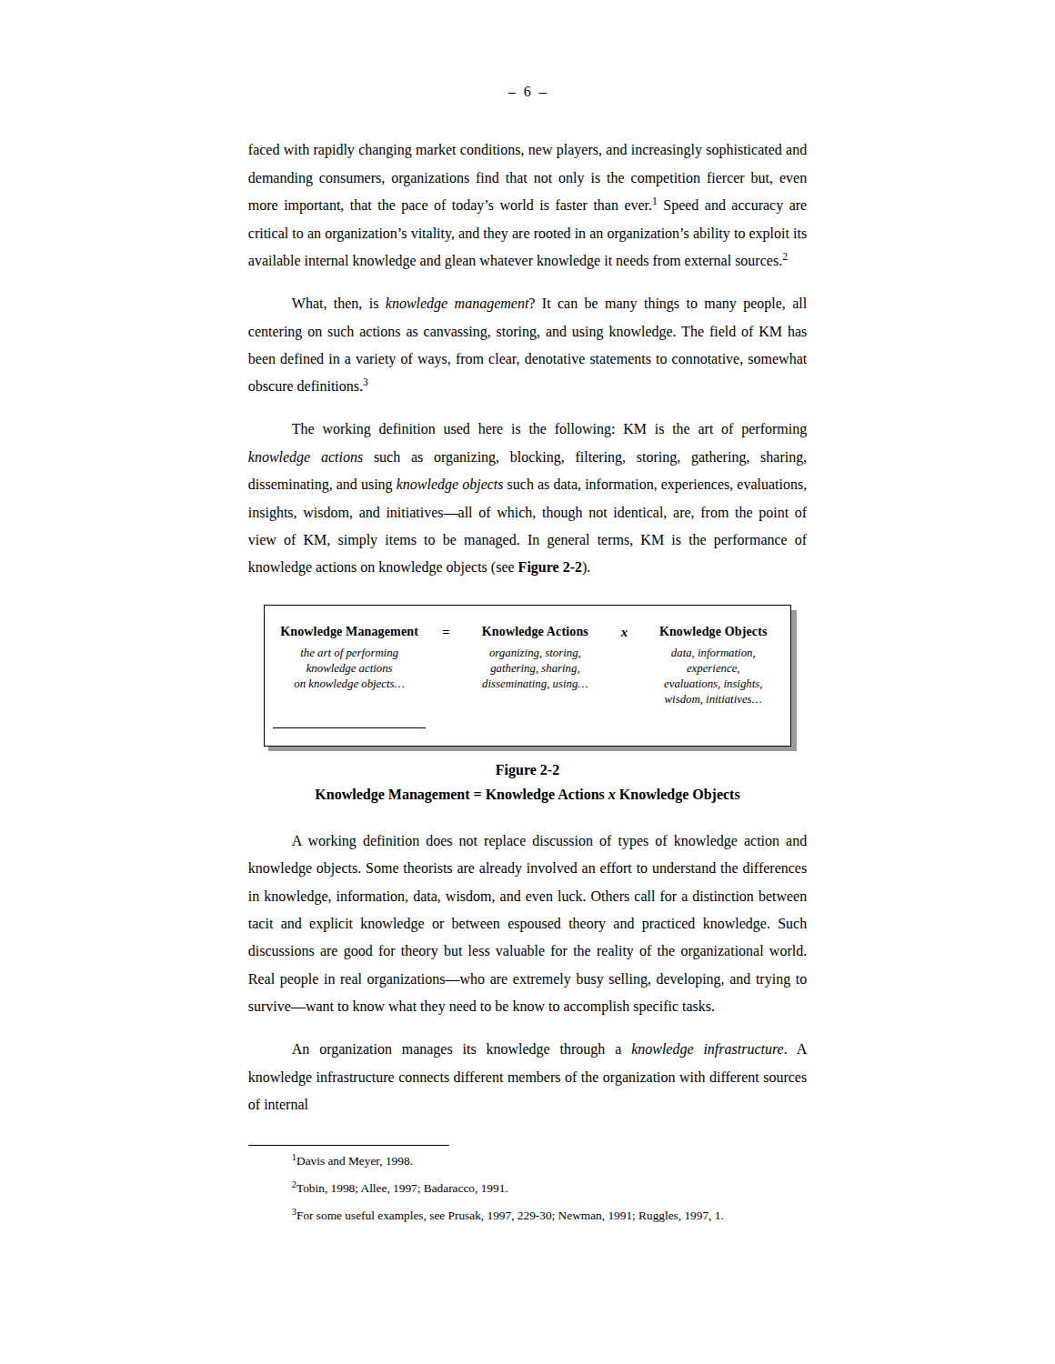– 6 –
faced with rapidly changing market conditions, new players, and increasingly sophisticated and demanding consumers, organizations find that not only is the competition fiercer but, even more important, that the pace of today’s world is faster than ever.1 Speed and accuracy are critical to an organization’s vitality, and they are rooted in an organization’s ability to exploit its available internal knowledge and glean whatever knowledge it needs from external sources.2
What, then, is knowledge management? It can be many things to many people, all centering on such actions as canvassing, storing, and using knowledge. The field of KM has been defined in a variety of ways, from clear, denotative statements to connotative, somewhat obscure definitions.3
The working definition used here is the following: KM is the art of performing knowledge actions such as organizing, blocking, filtering, storing, gathering, sharing, disseminating, and using knowledge objects such as data, information, experiences, evaluations, insights, wisdom, and initiatives—all of which, though not identical, are, from the point of view of KM, simply items to be managed. In general terms, KM is the performance of knowledge actions on knowledge objects (see Figure 2-2).
| Knowledge Management | = | Knowledge Actions | x | Knowledge Objects |
| the art of performing knowledge actions on knowledge objects… | | organizing, storing, gathering, sharing, disseminating, using… | | data, information, experience, evaluations, insights, wisdom, initiatives… |
Figure 2-2 Knowledge Management = Knowledge Actions x Knowledge Objects
A working definition does not replace discussion of types of knowledge action and knowledge objects. Some theorists are already involved an effort to understand the differences in knowledge, information, data, wisdom, and even luck. Others call for a distinction between tacit and explicit knowledge or between espoused theory and practiced knowledge. Such discussions are good for theory but less valuable for the reality of the organizational world. Real people in real organizations—who are extremely busy selling, developing, and trying to survive—want to know what they need to be know to accomplish specific tasks.
An organization manages its knowledge through a knowledge infrastructure. A knowledge infrastructure connects different members of the organization with different sources of internal
1Davis and Meyer, 1998.
2Tobin, 1998; Allee, 1997; Badaracco, 1991.
3For some useful examples, see Prusak, 1997, 229-30; Newman, 1991; Ruggles, 1997, 1.